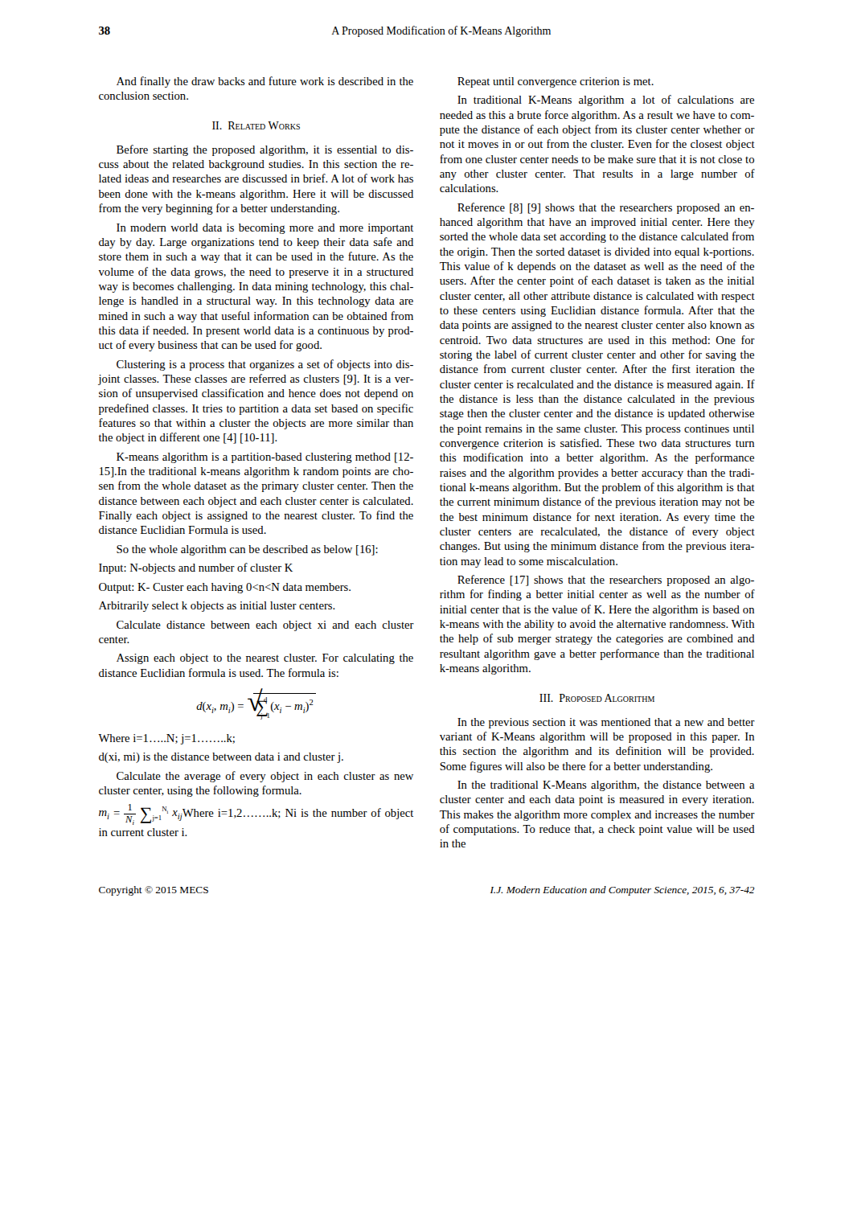38 A Proposed Modification of K-Means Algorithm
And finally the draw backs and future work is described in the conclusion section.
II. Related Works
Before starting the proposed algorithm, it is essential to discuss about the related background studies. In this section the related ideas and researches are discussed in brief. A lot of work has been done with the k-means algorithm. Here it will be discussed from the very beginning for a better understanding.
In modern world data is becoming more and more important day by day. Large organizations tend to keep their data safe and store them in such a way that it can be used in the future. As the volume of the data grows, the need to preserve it in a structured way is becomes challenging. In data mining technology, this challenge is handled in a structural way. In this technology data are mined in such a way that useful information can be obtained from this data if needed. In present world data is a continuous by product of every business that can be used for good.
Clustering is a process that organizes a set of objects into disjoint classes. These classes are referred as clusters [9]. It is a version of unsupervised classification and hence does not depend on predefined classes. It tries to partition a data set based on specific features so that within a cluster the objects are more similar than the object in different one [4] [10-11].
K-means algorithm is a partition-based clustering method [12-15].In the traditional k-means algorithm k random points are chosen from the whole dataset as the primary cluster center. Then the distance between each object and each cluster center is calculated. Finally each object is assigned to the nearest cluster. To find the distance Euclidian Formula is used.
So the whole algorithm can be described as below [16]:
Input: N-objects and number of cluster K
Output: K- Custer each having 0<n<N data members.
Arbitrarily select k objects as initial luster centers.
Calculate distance between each object xi and each cluster center.
Assign each object to the nearest cluster. For calculating the distance Euclidian formula is used. The formula is:
d(xi, mi) = ∑j=1d (xi − mi)2
Where i=1…..N; j=1……..k;
d(xi, mi) is the distance between data i and cluster j.
Calculate the average of every object in each cluster as new cluster center, using the following formula.
mi = 1 Ni ∑j=1Ni xij Where i=1,2……..k; Ni is the number of object in current cluster i.
Repeat until convergence criterion is met.
In traditional K-Means algorithm a lot of calculations are needed as this a brute force algorithm. As a result we have to compute the distance of each object from its cluster center whether or not it moves in or out from the cluster. Even for the closest object from one cluster center needs to be make sure that it is not close to any other cluster center. That results in a large number of calculations.
Reference [8] [9] shows that the researchers proposed an enhanced algorithm that have an improved initial center. Here they sorted the whole data set according to the distance calculated from the origin. Then the sorted dataset is divided into equal k-portions. This value of k depends on the dataset as well as the need of the users. After the center point of each dataset is taken as the initial cluster center, all other attribute distance is calculated with respect to these centers using Euclidian distance formula. After that the data points are assigned to the nearest cluster center also known as centroid. Two data structures are used in this method: One for storing the label of current cluster center and other for saving the distance from current cluster center. After the first iteration the cluster center is recalculated and the distance is measured again. If the distance is less than the distance calculated in the previous stage then the cluster center and the distance is updated otherwise the point remains in the same cluster. This process continues until convergence criterion is satisfied. These two data structures turn this modification into a better algorithm. As the performance raises and the algorithm provides a better accuracy than the traditional k-means algorithm. But the problem of this algorithm is that the current minimum distance of the previous iteration may not be the best minimum distance for next iteration. As every time the cluster centers are recalculated, the distance of every object changes. But using the minimum distance from the previous iteration may lead to some miscalculation.
Reference [17] shows that the researchers proposed an algorithm for finding a better initial center as well as the number of initial center that is the value of K. Here the algorithm is based on k-means with the ability to avoid the alternative randomness. With the help of sub merger strategy the categories are combined and resultant algorithm gave a better performance than the traditional k-means algorithm.
III. Proposed Algorithm
In the previous section it was mentioned that a new and better variant of K-Means algorithm will be proposed in this paper. In this section the algorithm and its definition will be provided. Some figures will also be there for a better understanding.
In the traditional K-Means algorithm, the distance between a cluster center and each data point is measured in every iteration. This makes the algorithm more complex and increases the number of computations. To reduce that, a check point value will be used in the
Copyright © 2015 MECS I.J. Modern Education and Computer Science, 2015, 6, 37-42